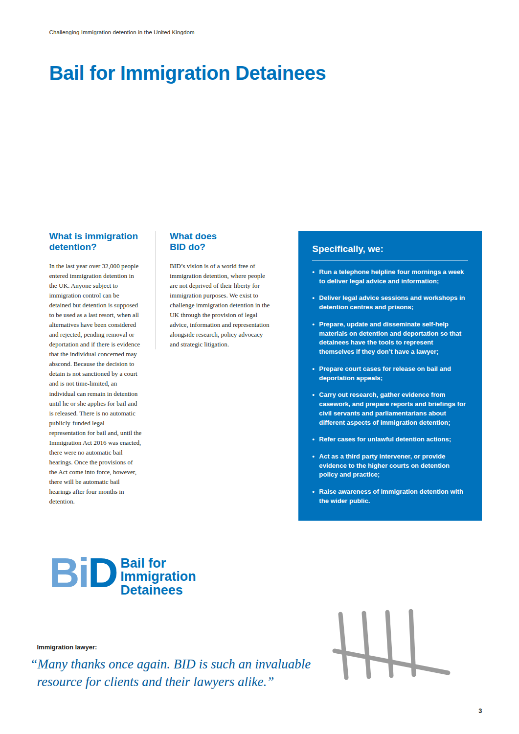Challenging Immigration detention in the United Kingdom
Bail for Immigration Detainees
What is immigration detention?
In the last year over 32,000 people entered immigration detention in the UK. Anyone subject to immigration control can be detained but detention is supposed to be used as a last resort, when all alternatives have been considered and rejected, pending removal or deportation and if there is evidence that the individual concerned may abscond. Because the decision to detain is not sanctioned by a court and is not time-limited, an individual can remain in detention until he or she applies for bail and is released. There is no automatic publicly-funded legal representation for bail and, until the Immigration Act 2016 was enacted, there were no automatic bail hearings. Once the provisions of the Act come into force, however, there will be automatic bail hearings after four months in detention.
What does
BID do?
BID’s vision is of a world free of immigration detention, where people are not deprived of their liberty for immigration purposes. We exist to challenge immigration detention in the UK through the provision of legal advice, information and representation alongside research, policy advocacy and strategic litigation.
Specifically, we:
Run a telephone helpline four mornings a week to deliver legal advice and information;
Deliver legal advice sessions and workshops in detention centres and prisons;
Prepare, update and disseminate self-help materials on detention and deportation so that detainees have the tools to represent themselves if they don’t have a lawyer;
Prepare court cases for release on bail and deportation appeals;
Carry out research, gather evidence from casework, and prepare reports and briefings for civil servants and parliamentarians about different aspects of immigration detention;
Refer cases for unlawful detention actions;
Act as a third party intervener, or provide evidence to the higher courts on detention policy and practice;
Raise awareness of immigration detention with the wider public.
BiD
Bail for
Immigration
Detainees
Immigration lawyer:
“Many thanks once again. BID is such an invaluable resource for clients and their lawyers alike.”
3